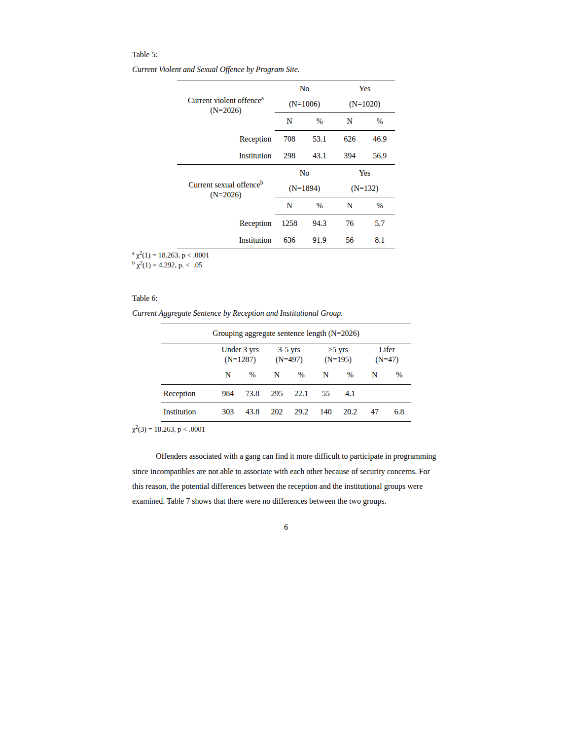Table 5:
Current Violent and Sexual Offence by Program Site.
| Current violent offence a (N=2026) | No (N=1006) | Yes (N=1020) |
| N | % | N | % |
| Reception | 708 | 53.1 | 626 | 46.9 |
| Institution | 298 | 43.1 | 394 | 56.9 |
| Current sexual offence b (N=2026) | No (N=1894) | Yes (N=132) |
| N | % | N | % |
| Reception | 1258 | 94.3 | 76 | 5.7 |
| Institution | 636 | 91.9 | 56 | 8.1 |
a χ2(1) = 18.263, p < .0001
b χ2(1) = 4.292, p. < .05
Table 6:
Current Aggregate Sentence by Reception and Institutional Group.
| Grouping aggregate sentence length (N=2026) |
| | Under 3 yrs (N=1287) | 3-5 yrs (N=497) | >5 yrs (N=195) | Lifer (N=47) |
| | N | % | N | % | N | % | N | % |
| Reception | 984 | 73.8 | 295 | 22.1 | 55 | 4.1 | | |
| Institution | 303 | 43.8 | 202 | 29.2 | 140 | 20.2 | 47 | 6.8 |
χ2(3) = 18.263, p < .0001
Offenders associated with a gang can find it more difficult to participate in programming since incompatibles are not able to associate with each other because of security concerns. For this reason, the potential differences between the reception and the institutional groups were examined. Table 7 shows that there were no differences between the two groups.
6